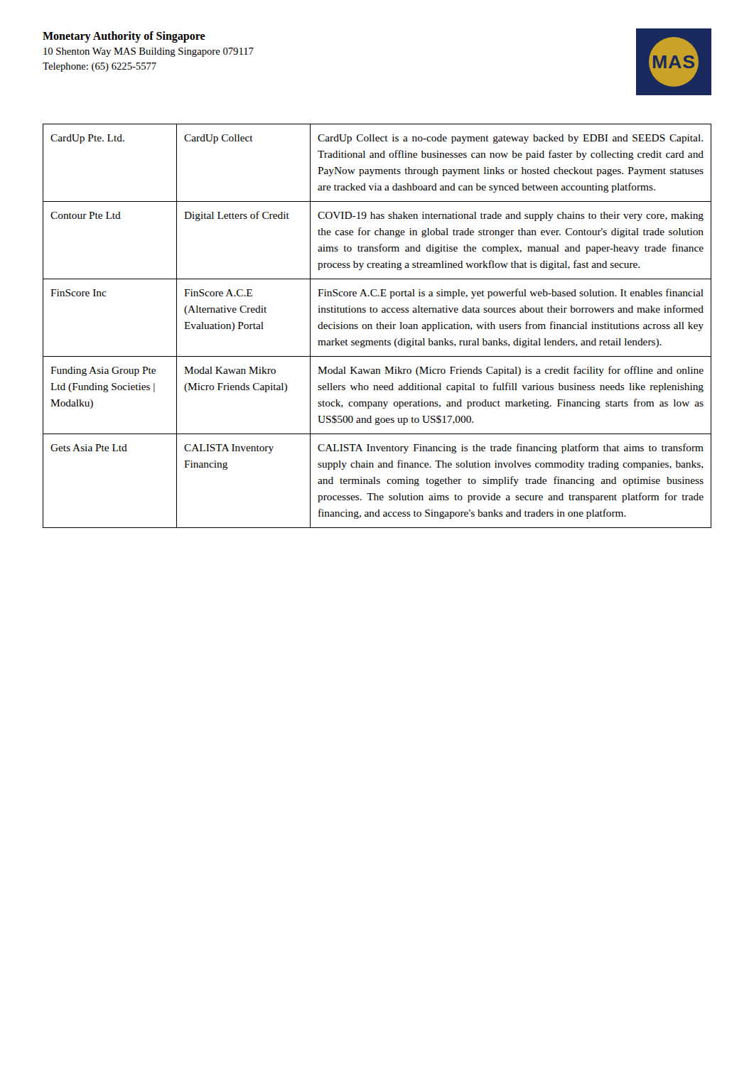Monetary Authority of Singapore
10 Shenton Way MAS Building Singapore 079117
Telephone: (65) 6225-5577
MAS
| CardUp Pte. Ltd. | CardUp Collect | CardUp Collect is a no-code payment gateway backed by EDBI and SEEDS Capital. Traditional and offline businesses can now be paid faster by collecting credit card and PayNow payments through payment links or hosted checkout pages. Payment statuses are tracked via a dashboard and can be synced between accounting platforms. |
| Contour Pte Ltd | Digital Letters of Credit | COVID-19 has shaken international trade and supply chains to their very core, making the case for change in global trade stronger than ever. Contour's digital trade solution aims to transform and digitise the complex, manual and paper-heavy trade finance process by creating a streamlined workflow that is digital, fast and secure. |
| FinScore Inc | FinScore A.C.E (Alternative Credit Evaluation) Portal | FinScore A.C.E portal is a simple, yet powerful web-based solution. It enables financial institutions to access alternative data sources about their borrowers and make informed decisions on their loan application, with users from financial institutions across all key market segments (digital banks, rural banks, digital lenders, and retail lenders). |
| Funding Asia Group Pte Ltd (Funding Societies / Modalku) | Modal Kawan Mikro (Micro Friends Capital) | Modal Kawan Mikro (Micro Friends Capital) is a credit facility for offline and online sellers who need additional capital to fulfill various business needs like replenishing stock, company operations, and product marketing. Financing starts from as low as US$500 and goes up to US$17,000. |
| Gets Asia Pte Ltd | CALISTA Inventory Financing | CALISTA Inventory Financing is the trade financing platform that aims to transform supply chain and finance. The solution involves commodity trading companies, banks, and terminals coming together to simplify trade financing and optimise business processes. The solution aims to provide a secure and transparent platform for trade financing, and access to Singapore's banks and traders in one platform. |